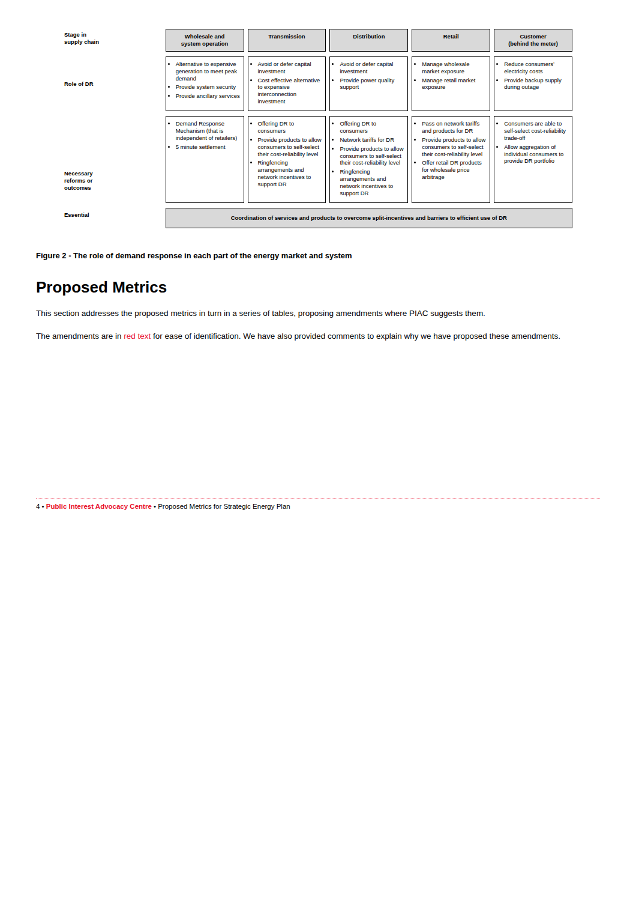| Stage in supply chain | Wholesale and system operation | Transmission | Distribution | Retail | Customer (behind the meter) |
| Role of DR | Alternative to expensive generation to meet peak demand Provide system security Provide ancillary services | Avoid or defer capital investment Cost effective alternative to expensive interconnection investment | Avoid or defer capital investment Provide power quality support | Manage wholesale market exposure Manage retail market exposure | Reduce consumers’ electricity costs Provide backup supply during outage |
| Necessary reforms or outcomes | Demand Response Mechanism (that is independent of retailers) 5 minute settlement | Offering DR to consumers Provide products to allow consumers to self-select their cost-reliability level Ringfencing arrangements and network incentives to support DR | Offering DR to consumers Network tariffs for DR Provide products to allow consumers to self-select their cost-reliability level Ringfencing arrangements and network incentives to support DR | Pass on network tariffs and products for DR Provide products to allow consumers to self-select their cost-reliability level Offer retail DR products for wholesale price arbitrage | Consumers are able to self-select cost-reliability trade-off Allow aggregation of individual consumers to provide DR portfolio |
| Essential | Coordination of services and products to overcome split-incentives and barriers to efficient use of DR |
Figure 2 - The role of demand response in each part of the energy market and system
Proposed Metrics
This section addresses the proposed metrics in turn in a series of tables, proposing amendments where PIAC suggests them.
The amendments are in red text for ease of identification. We have also provided comments to explain why we have proposed these amendments.
4 • Public Interest Advocacy Centre • Proposed Metrics for Strategic Energy Plan